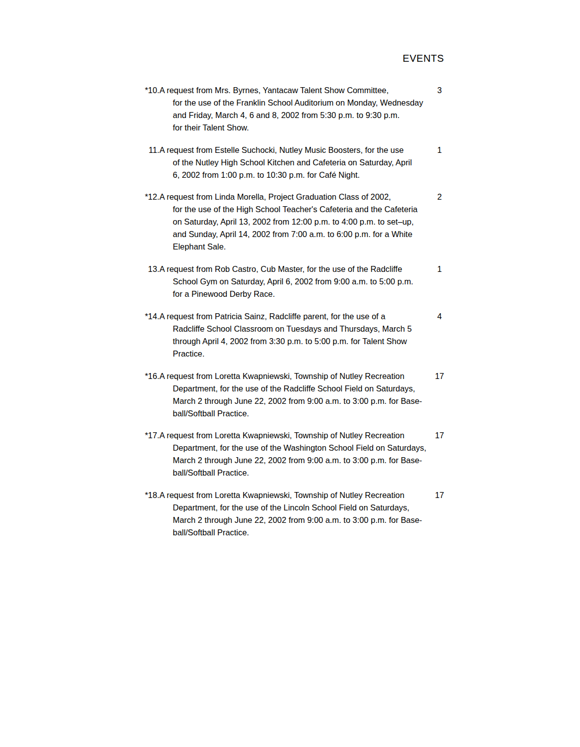EVENTS
| *10. | A request from Mrs. Byrnes, Yantacaw Talent Show Committee, for the use of the Franklin School Auditorium on Monday, Wednesday and Friday, March 4, 6 and 8, 2002 from 5:30 p.m. to 9:30 p.m. for their Talent Show. | 3 |
| 11. | A request from Estelle Suchocki, Nutley Music Boosters, for the use of the Nutley High School Kitchen and Cafeteria on Saturday, April 6, 2002 from 1:00 p.m. to 10:30 p.m. for Café Night. | 1 |
| *12. | A request from Linda Morella, Project Graduation Class of 2002, for the use of the High School Teacher's Cafeteria and the Cafeteria on Saturday, April 13, 2002 from 12:00 p.m. to 4:00 p.m. to set–up, and Sunday, April 14, 2002 from 7:00 a.m. to 6:00 p.m. for a White Elephant Sale. | 2 |
| 13. | A request from Rob Castro, Cub Master, for the use of the Radcliffe School Gym on Saturday, April 6, 2002 from 9:00 a.m. to 5:00 p.m. for a Pinewood Derby Race. | 1 |
| *14. | A request from Patricia Sainz, Radcliffe parent, for the use of a Radcliffe School Classroom on Tuesdays and Thursdays, March 5 through April 4, 2002 from 3:30 p.m. to 5:00 p.m. for Talent Show Practice. | 4 |
| *16. | A request from Loretta Kwapniewski, Township of Nutley Recreation Department, for the use of the Radcliffe School Field on Saturdays, March 2 through June 22, 2002 from 9:00 a.m. to 3:00 p.m. for Base- ball/Softball Practice. | 17 |
| *17. | A request from Loretta Kwapniewski, Township of Nutley Recreation Department, for the use of the Washington School Field on Saturdays, March 2 through June 22, 2002 from 9:00 a.m. to 3:00 p.m. for Base- ball/Softball Practice. | 17 |
| *18. | A request from Loretta Kwapniewski, Township of Nutley Recreation Department, for the use of the Lincoln School Field on Saturdays, March 2 through June 22, 2002 from 9:00 a.m. to 3:00 p.m. for Base- ball/Softball Practice. | 17 |